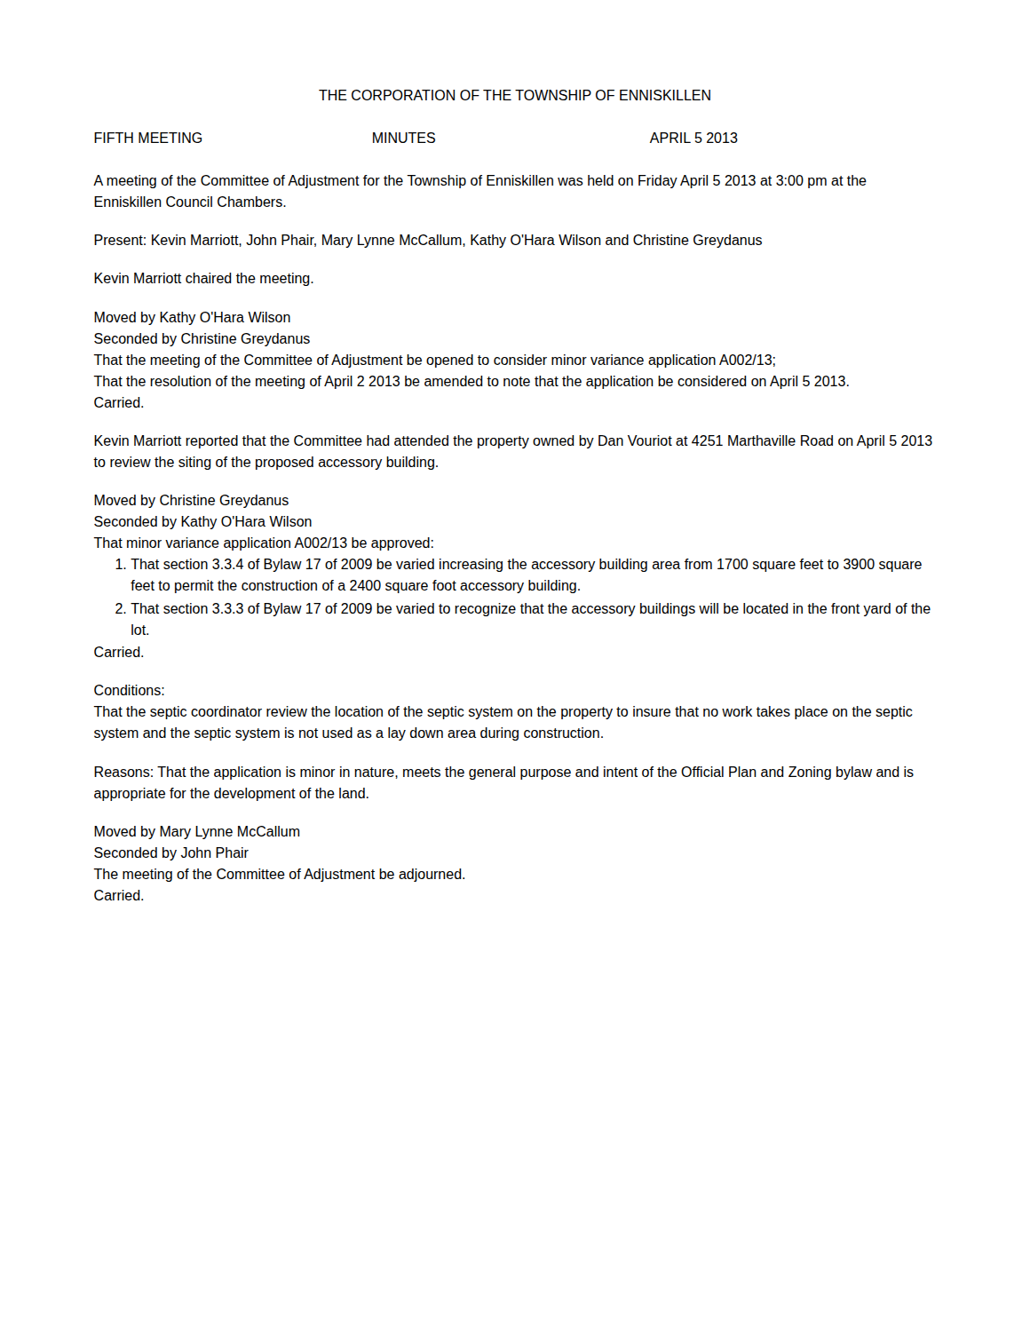THE CORPORATION OF THE TOWNSHIP OF ENNISKILLEN
FIFTH MEETING MINUTES APRIL 5 2013
A meeting of the Committee of Adjustment for the Township of Enniskillen was held on Friday April 5 2013 at 3:00 pm at the Enniskillen Council Chambers.
Present: Kevin Marriott, John Phair, Mary Lynne McCallum, Kathy O'Hara Wilson and Christine Greydanus
Kevin Marriott chaired the meeting.
Moved by Kathy O'Hara Wilson
Seconded by Christine Greydanus
That the meeting of the Committee of Adjustment be opened to consider minor variance application A002/13;
That the resolution of the meeting of April 2 2013 be amended to note that the application be considered on April 5 2013.
Carried.
Kevin Marriott reported that the Committee had attended the property owned by Dan Vouriot at 4251 Marthaville Road on April 5 2013 to review the siting of the proposed accessory building.
Moved by Christine Greydanus
Seconded by Kathy O'Hara Wilson
That minor variance application A002/13 be approved:
That section 3.3.4 of Bylaw 17 of 2009 be varied increasing the accessory building area from 1700 square feet to 3900 square feet to permit the construction of a 2400 square foot accessory building.
That section 3.3.3 of Bylaw 17 of 2009 be varied to recognize that the accessory buildings will be located in the front yard of the lot.
Carried.
Conditions:
That the septic coordinator review the location of the septic system on the property to insure that no work takes place on the septic system and the septic system is not used as a lay down area during construction.
Reasons: That the application is minor in nature, meets the general purpose and intent of the Official Plan and Zoning bylaw and is appropriate for the development of the land.
Moved by Mary Lynne McCallum
Seconded by John Phair
The meeting of the Committee of Adjustment be adjourned.
Carried.